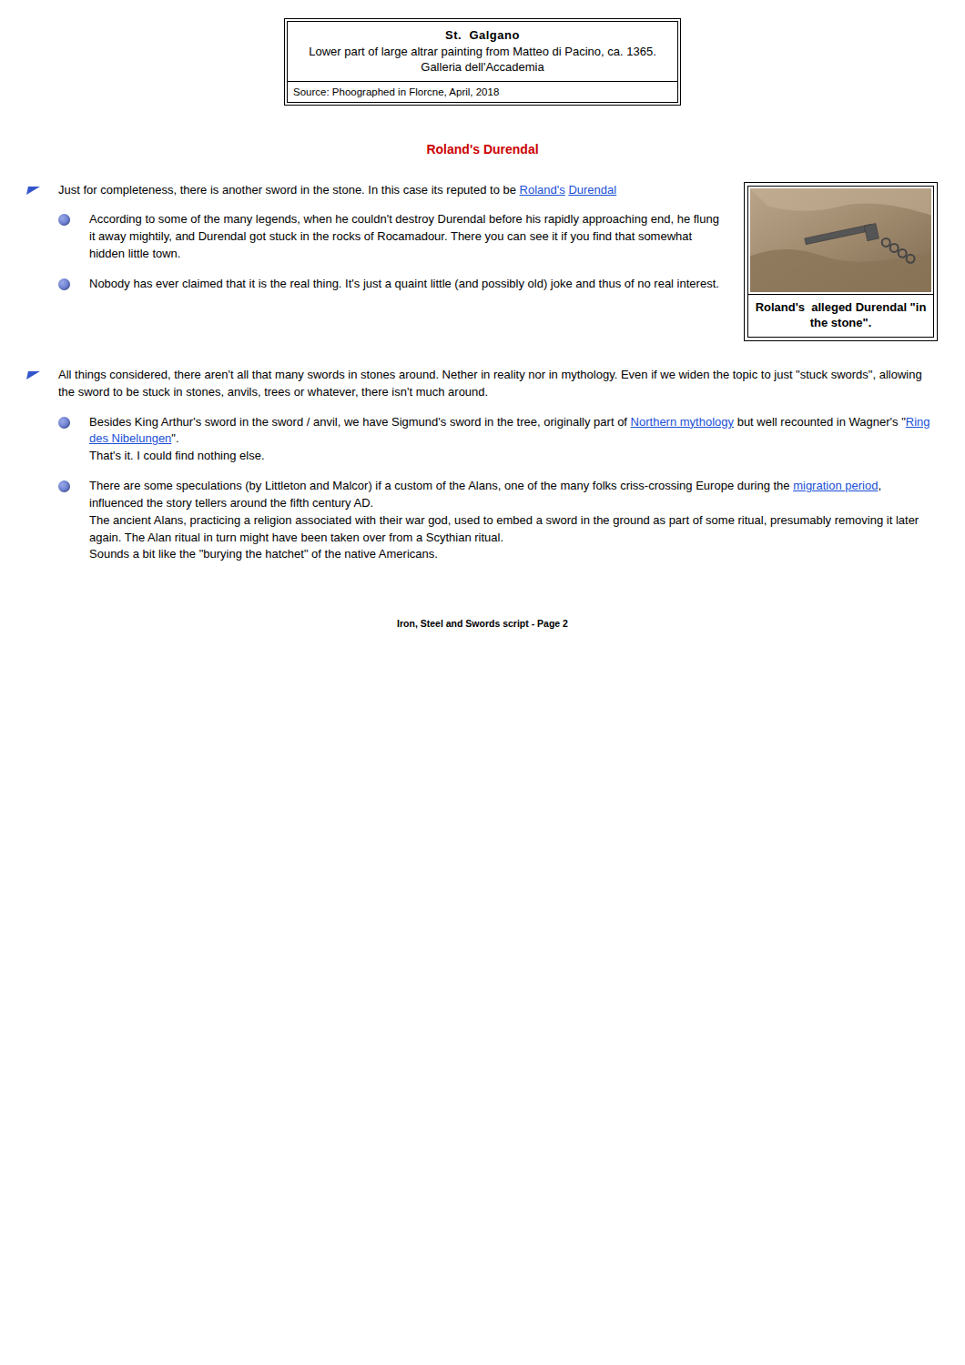St. Galgano
Lower part of large altrar painting from Matteo di Pacino, ca. 1365.
Galleria dell'Accademia
Source: Phoographed in Florcne, April, 2018
Roland's Durendal
Roland's alleged Durendal "in the stone".
Just for completeness, there is another sword in the stone. In this case its reputed to be Roland's Durendal
According to some of the many legends, when he couldn't destroy Durendal before his rapidly approaching end, he flung it away mightily, and Durendal got stuck in the rocks of Rocamadour. There you can see it if you find that somewhat hidden little town.
Nobody has ever claimed that it is the real thing. It's just a quaint little (and possibly old) joke and thus of no real interest.
All things considered, there aren't all that many swords in stones around. Nether in reality nor in mythology. Even if we widen the topic to just "stuck swords", allowing the sword to be stuck in stones, anvils, trees or whatever, there isn't much around.
Besides King Arthur's sword in the sword / anvil, we have Sigmund's sword in the tree, originally part of Northern mythology but well recounted in Wagner's "Ring des Nibelungen".
That's it. I could find nothing else.
There are some speculations (by Littleton and Malcor) if a custom of the Alans, one of the many folks criss-crossing Europe during the migration period, influenced the story tellers around the fifth century AD.
The ancient Alans, practicing a religion associated with their war god, used to embed a sword in the ground as part of some ritual, presumably removing it later again. The Alan ritual in turn might have been taken over from a Scythian ritual.
Sounds a bit like the "burying the hatchet" of the native Americans.
Iron, Steel and Swords script - Page 2